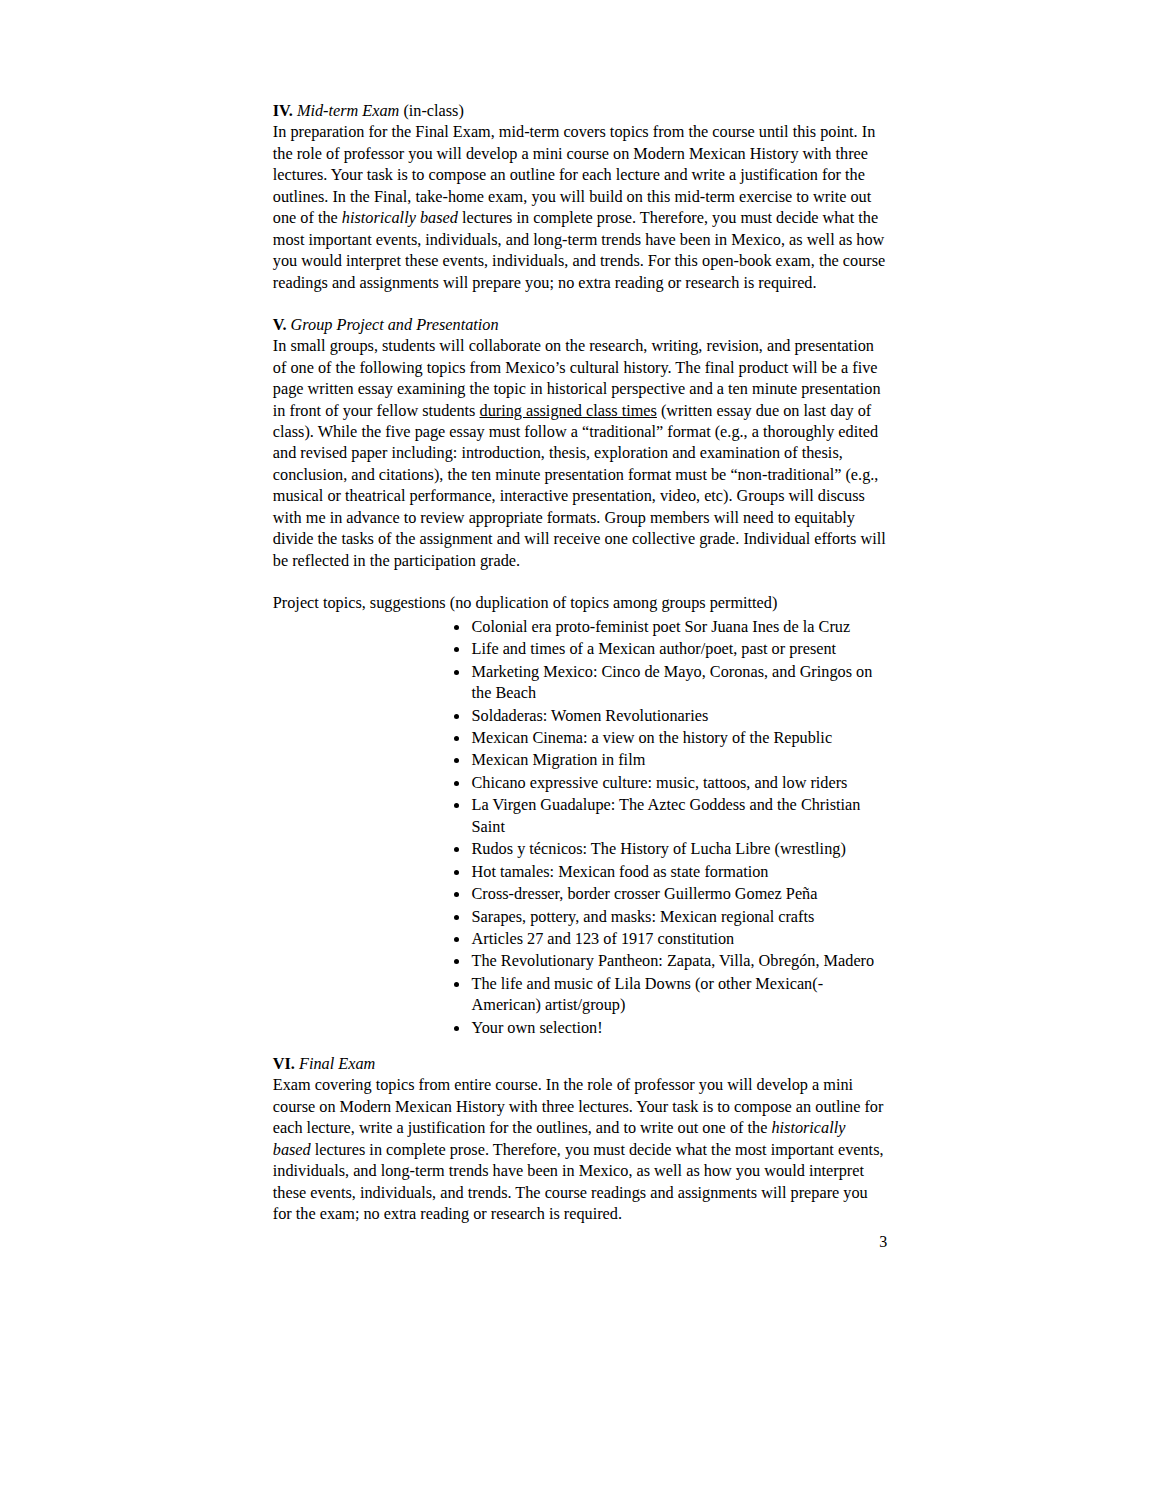IV. Mid-term Exam (in-class)
In preparation for the Final Exam, mid-term covers topics from the course until this point. In the role of professor you will develop a mini course on Modern Mexican History with three lectures. Your task is to compose an outline for each lecture and write a justification for the outlines. In the Final, take-home exam, you will build on this mid-term exercise to write out one of the historically based lectures in complete prose. Therefore, you must decide what the most important events, individuals, and long-term trends have been in Mexico, as well as how you would interpret these events, individuals, and trends. For this open-book exam, the course readings and assignments will prepare you; no extra reading or research is required.
V. Group Project and Presentation
In small groups, students will collaborate on the research, writing, revision, and presentation of one of the following topics from Mexico’s cultural history. The final product will be a five page written essay examining the topic in historical perspective and a ten minute presentation in front of your fellow students during assigned class times (written essay due on last day of class). While the five page essay must follow a “traditional” format (e.g., a thoroughly edited and revised paper including: introduction, thesis, exploration and examination of thesis, conclusion, and citations), the ten minute presentation format must be “non-traditional” (e.g., musical or theatrical performance, interactive presentation, video, etc). Groups will discuss with me in advance to review appropriate formats. Group members will need to equitably divide the tasks of the assignment and will receive one collective grade. Individual efforts will be reflected in the participation grade.
Project topics, suggestions (no duplication of topics among groups permitted)
Colonial era proto-feminist poet Sor Juana Ines de la Cruz
Life and times of a Mexican author/poet, past or present
Marketing Mexico: Cinco de Mayo, Coronas, and Gringos on the Beach
Soldaderas: Women Revolutionaries
Mexican Cinema: a view on the history of the Republic
Mexican Migration in film
Chicano expressive culture: music, tattoos, and low riders
La Virgen Guadalupe: The Aztec Goddess and the Christian Saint
Rudos y técnicos: The History of Lucha Libre (wrestling)
Hot tamales: Mexican food as state formation
Cross-dresser, border crosser Guillermo Gomez Peña
Sarapes, pottery, and masks: Mexican regional crafts
Articles 27 and 123 of 1917 constitution
The Revolutionary Pantheon: Zapata, Villa, Obregón, Madero
The life and music of Lila Downs (or other Mexican(-American) artist/group)
Your own selection!
VI. Final Exam
Exam covering topics from entire course. In the role of professor you will develop a mini course on Modern Mexican History with three lectures. Your task is to compose an outline for each lecture, write a justification for the outlines, and to write out one of the historically based lectures in complete prose. Therefore, you must decide what the most important events, individuals, and long-term trends have been in Mexico, as well as how you would interpret these events, individuals, and trends. The course readings and assignments will prepare you for the exam; no extra reading or research is required.
3